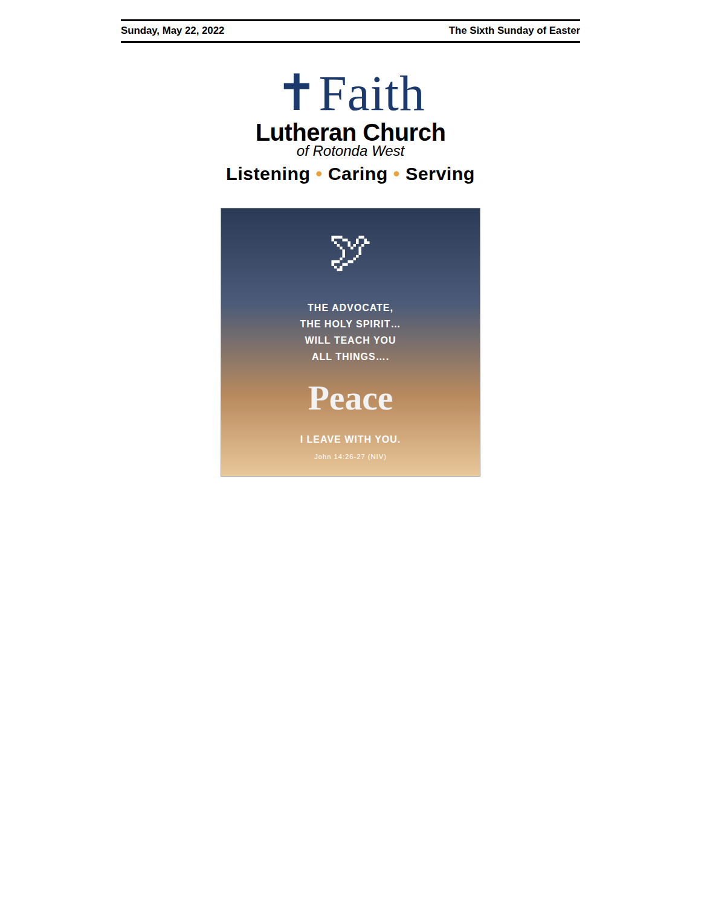Sunday, May 22, 2022 The Sixth Sunday of Easter
✝Faith Lutheran Church of Rotonda West Listening • Caring • Serving
🕊
The Advocate,
the Holy Spirit…
will teach you
all things…. Peace I leave with you.
John 14:26-27 (NIV)